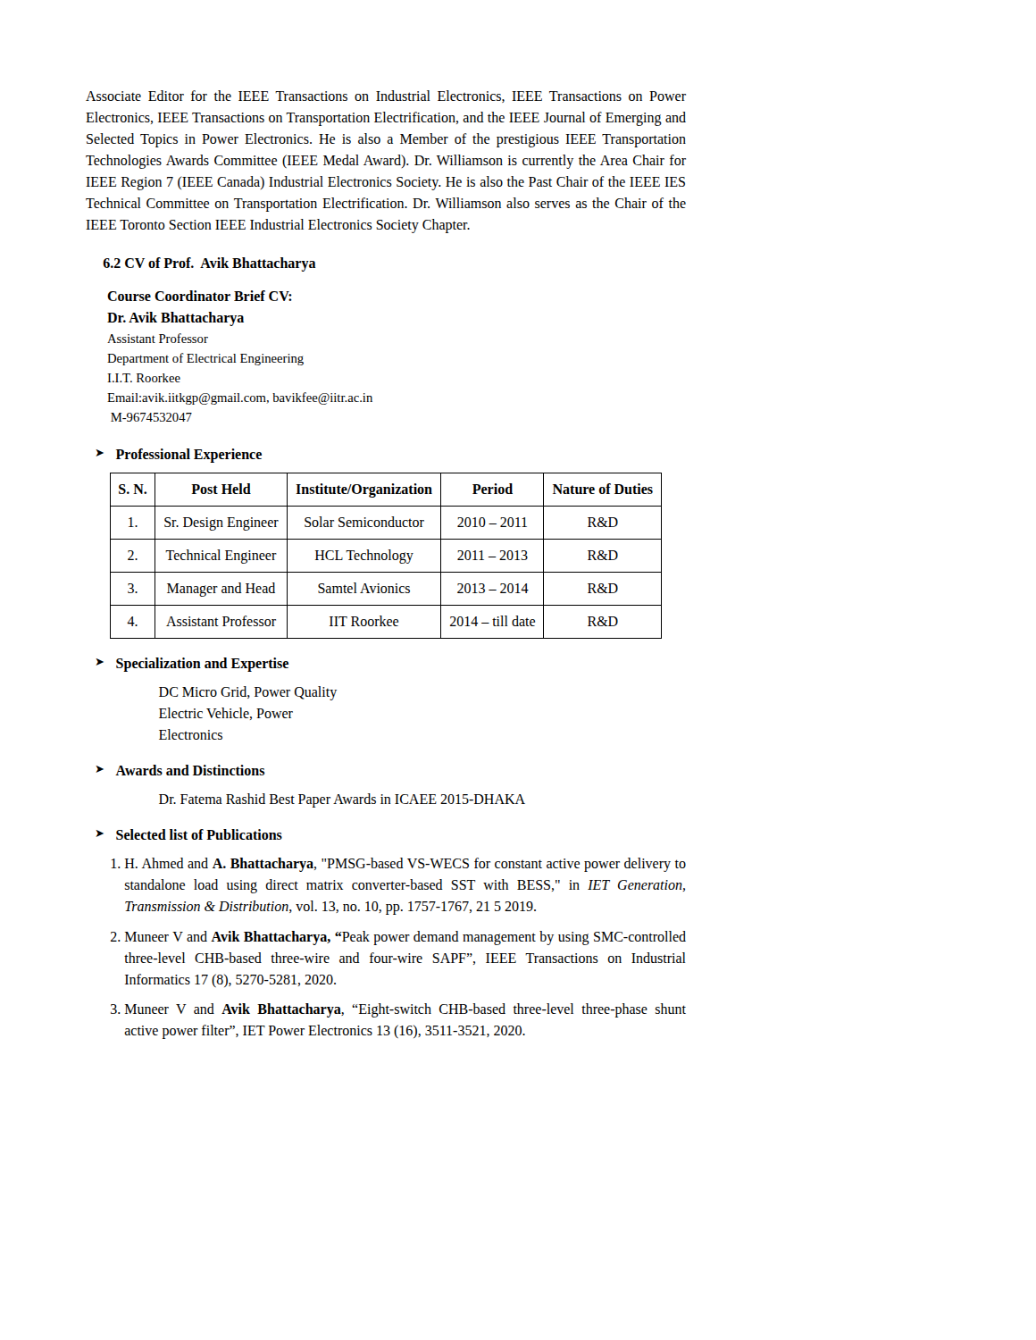Associate Editor for the IEEE Transactions on Industrial Electronics, IEEE Transactions on Power Electronics, IEEE Transactions on Transportation Electrification, and the IEEE Journal of Emerging and Selected Topics in Power Electronics. He is also a Member of the prestigious IEEE Transportation Technologies Awards Committee (IEEE Medal Award). Dr. Williamson is currently the Area Chair for IEEE Region 7 (IEEE Canada) Industrial Electronics Society. He is also the Past Chair of the IEEE IES Technical Committee on Transportation Electrification. Dr. Williamson also serves as the Chair of the IEEE Toronto Section IEEE Industrial Electronics Society Chapter.
6.2 CV of Prof. Avik Bhattacharya
Course Coordinator Brief CV:
Dr. Avik Bhattacharya
Assistant Professor
Department of Electrical Engineering
I.I.T. Roorkee
Email:avik.iitkgp@gmail.com, bavikfee@iitr.ac.in
M-9674532047
Professional Experience
| S. N. | Post Held | Institute/Organization | Period | Nature of Duties |
| --- | --- | --- | --- | --- |
| 1. | Sr. Design Engineer | Solar Semiconductor | 2010 – 2011 | R&D |
| 2. | Technical Engineer | HCL Technology | 2011 – 2013 | R&D |
| 3. | Manager and Head | Samtel Avionics | 2013 – 2014 | R&D |
| 4. | Assistant Professor | IIT Roorkee | 2014 – till date | R&D |
Specialization and Expertise
DC Micro Grid, Power Quality
Electric Vehicle, Power
Electronics
Awards and Distinctions
Dr. Fatema Rashid Best Paper Awards in ICAEE 2015-DHAKA
Selected list of Publications
H. Ahmed and A. Bhattacharya, "PMSG-based VS-WECS for constant active power delivery to standalone load using direct matrix converter-based SST with BESS," in IET Generation, Transmission & Distribution, vol. 13, no. 10, pp. 1757-1767, 21 5 2019.
Muneer V and Avik Bhattacharya, “Peak power demand management by using SMC-controlled three-level CHB-based three-wire and four-wire SAPF”, IEEE Transactions on Industrial Informatics 17 (8), 5270-5281, 2020.
Muneer V and Avik Bhattacharya, “Eight-switch CHB-based three-level three-phase shunt active power filter”, IET Power Electronics 13 (16), 3511-3521, 2020.